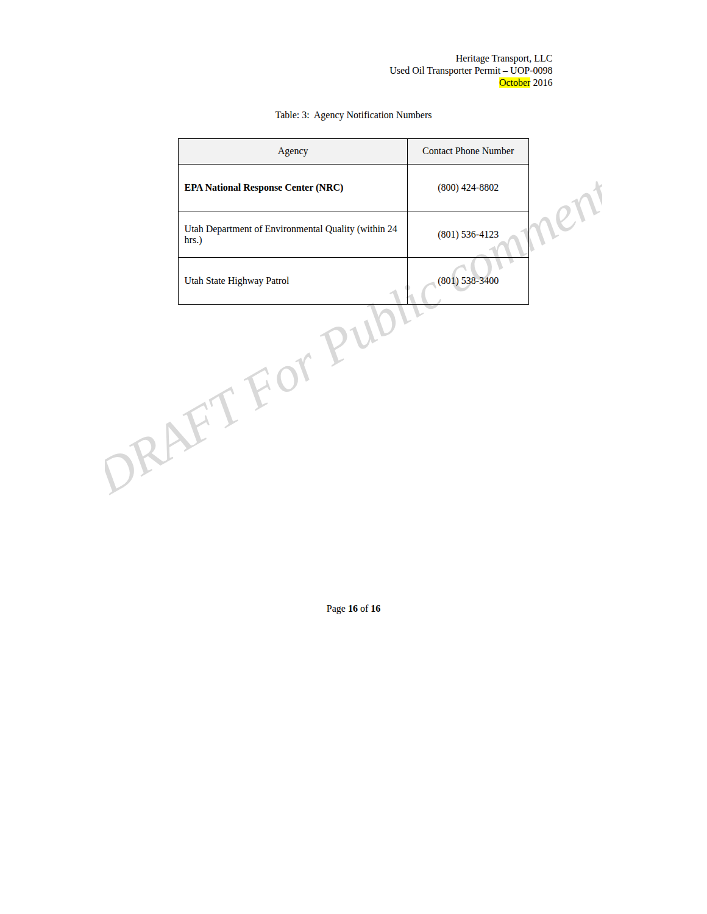DRAFT For Public comment
Heritage Transport, LLC
Used Oil Transporter Permit – UOP-0098
October 2016
Table: 3: Agency Notification Numbers
| Agency | Contact Phone Number |
| --- | --- |
| EPA National Response Center (NRC) | (800) 424-8802 |
| Utah Department of Environmental Quality (within 24 hrs.) | (801) 536-4123 |
| Utah State Highway Patrol | (801) 538-3400 |
Page 16 of 16